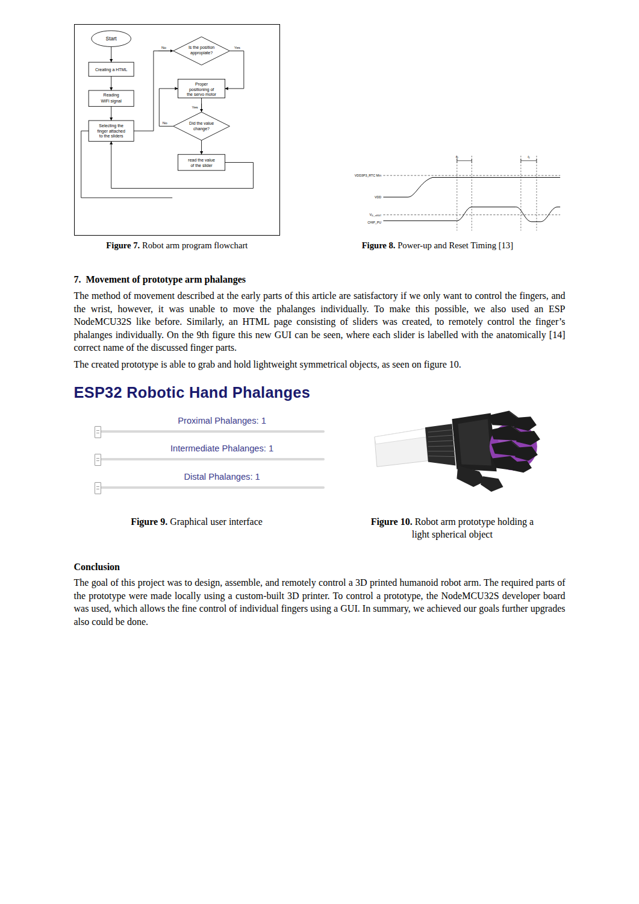Start Creating a HTML Reading WiFi signal Selecting the finger attached to the sliders Is the position appropiate? Proper positioning of the servo motor Did the value change? read the value of the slider No Yes Yes No
Figure 7. Robot arm program flowchart
t₀ t₁ VDD3P3_RTC Min VDD VIL_nRST CHIP_PU
Figure 8. Power-up and Reset Timing [13]
7. Movement of prototype arm phalanges
The method of movement described at the early parts of this article are satisfactory if we only want to control the fingers, and the wrist, however, it was unable to move the phalanges individually. To make this possible, we also used an ESP NodeMCU32S like before. Similarly, an HTML page consisting of sliders was created, to remotely control the finger’s phalanges individually. On the 9th figure this new GUI can be seen, where each slider is labelled with the anatomically [14] correct name of the discussed finger parts.
The created prototype is able to grab and hold lightweight symmetrical objects, as seen on figure 10.
ESP32 Robotic Hand Phalanges
Proximal Phalanges: 1
Intermediate Phalanges: 1
Distal Phalanges: 1
Figure 9. Graphical user interface
Figure 10. Robot arm prototype holding a
light spherical object
Conclusion
The goal of this project was to design, assemble, and remotely control a 3D printed humanoid robot arm. The required parts of the prototype were made locally using a custom-built 3D printer. To control a prototype, the NodeMCU32S developer board was used, which allows the fine control of individual fingers using a GUI. In summary, we achieved our goals further upgrades also could be done.